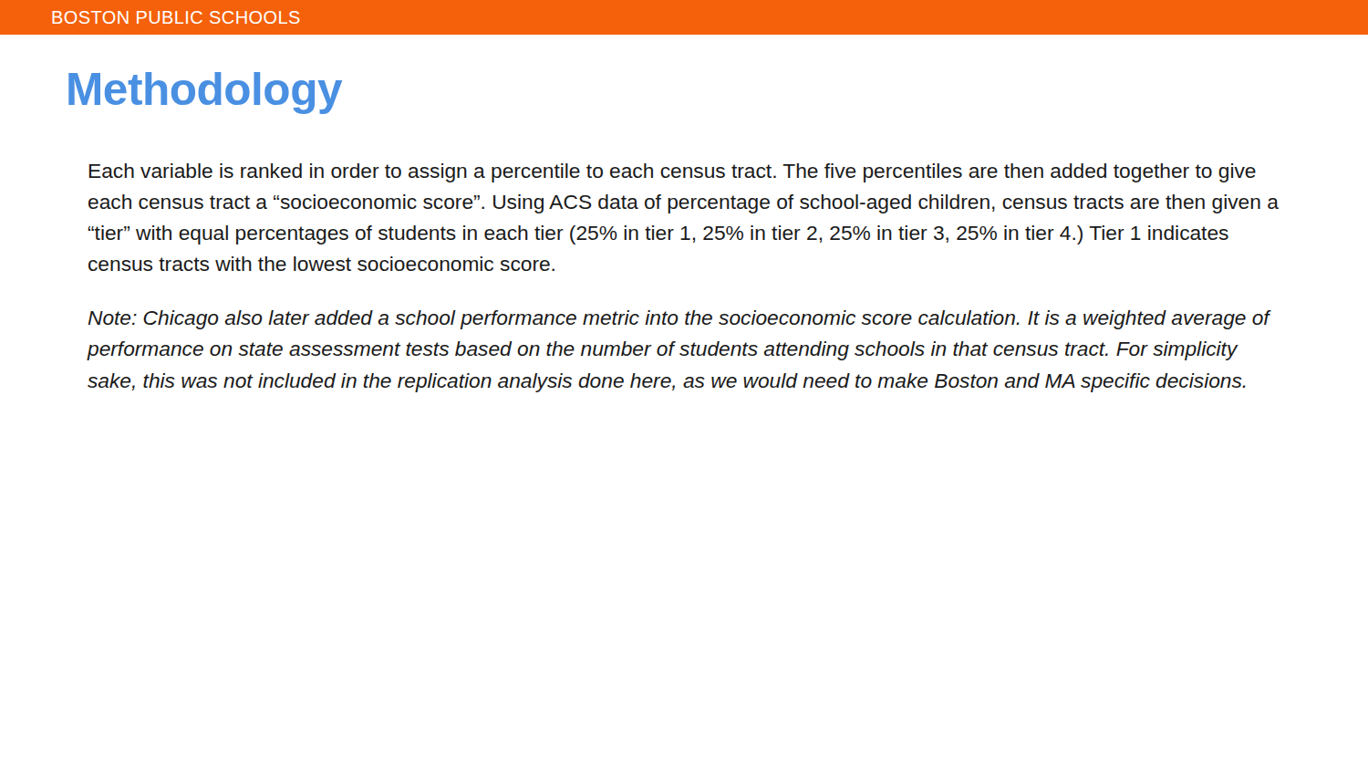Boston Public Schools
Methodology
Each variable is ranked in order to assign a percentile to each census tract. The five percentiles are then added together to give each census tract a “socioeconomic score”. Using ACS data of percentage of school-aged children, census tracts are then given a “tier” with equal percentages of students in each tier (25% in tier 1, 25% in tier 2, 25% in tier 3, 25% in tier 4.) Tier 1 indicates census tracts with the lowest socioeconomic score.
Note: Chicago also later added a school performance metric into the socioeconomic score calculation. It is a weighted average of performance on state assessment tests based on the number of students attending schools in that census tract. For simplicity sake, this was not included in the replication analysis done here, as we would need to make Boston and MA specific decisions.